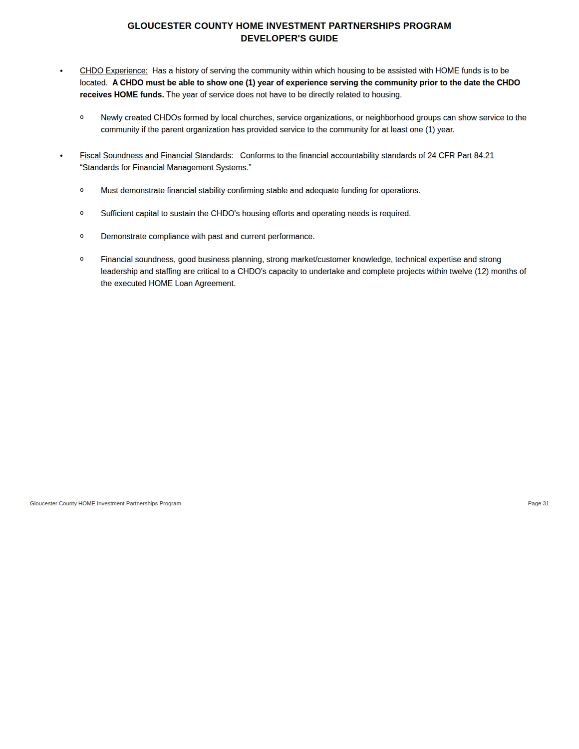GLOUCESTER COUNTY HOME INVESTMENT PARTNERSHIPS PROGRAM
DEVELOPER'S GUIDE
CHDO Experience: Has a history of serving the community within which housing to be assisted with HOME funds is to be located. A CHDO must be able to show one (1) year of experience serving the community prior to the date the CHDO receives HOME funds. The year of service does not have to be directly related to housing.
Newly created CHDOs formed by local churches, service organizations, or neighborhood groups can show service to the community if the parent organization has provided service to the community for at least one (1) year.
Fiscal Soundness and Financial Standards: Conforms to the financial accountability standards of 24 CFR Part 84.21 “Standards for Financial Management Systems.”
Must demonstrate financial stability confirming stable and adequate funding for operations.
Sufficient capital to sustain the CHDO's housing efforts and operating needs is required.
Demonstrate compliance with past and current performance.
Financial soundness, good business planning, strong market/customer knowledge, technical expertise and strong leadership and staffing are critical to a CHDO's capacity to undertake and complete projects within twelve (12) months of the executed HOME Loan Agreement.
Gloucester County HOME Investment Partnerships Program Page 31